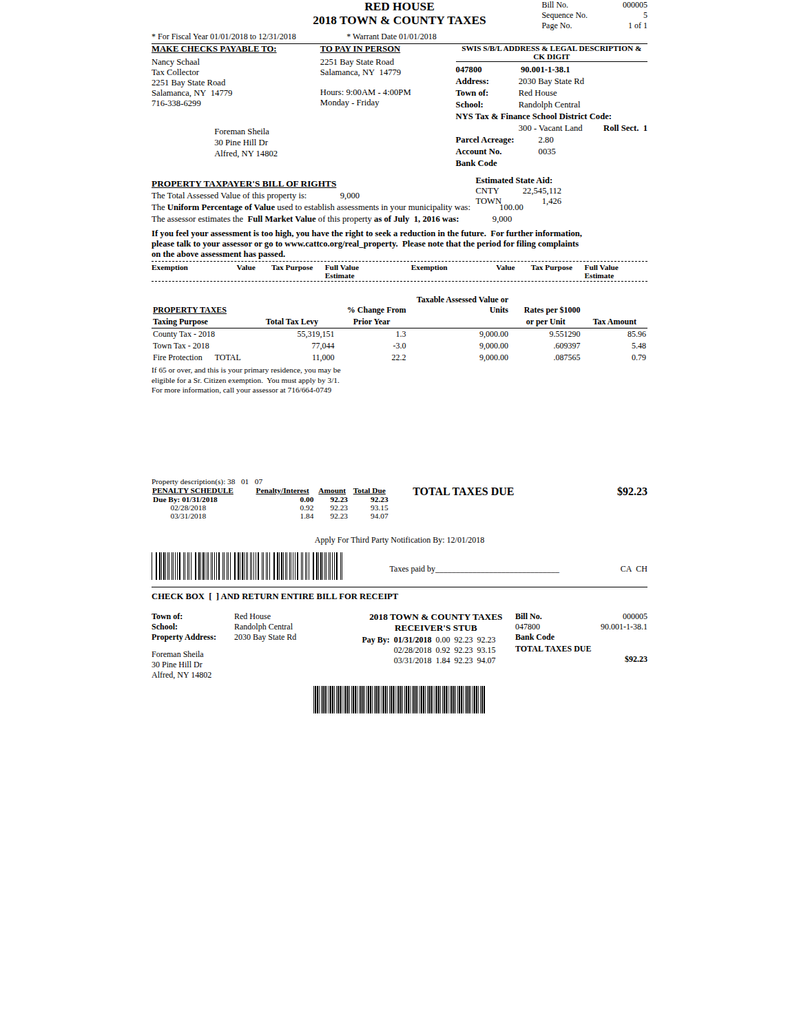RED HOUSE
2018 TOWN & COUNTY TAXES
Bill No. 000005
Sequence No. 5
Page No. 1 of 1
* For Fiscal Year 01/01/2018 to 12/31/2018 * Warrant Date 01/01/2018
MAKE CHECKS PAYABLE TO:
Nancy Schaal
Tax Collector
2251 Bay State Road
Salamanca, NY 14779
716-338-6299
Foreman Sheila
30 Pine Hill Dr
Alfred, NY 14802
TO PAY IN PERSON
2251 Bay State Road
Salamanca, NY 14779
Hours: 9:00AM - 4:00PM
Monday - Friday
SWIS S/B/L ADDRESS & LEGAL DESCRIPTION & CK DIGIT
047800 90.001-1-38.1
Address: 2030 Bay State Rd
Town of: Red House
School: Randolph Central
NYS Tax & Finance School District Code:
300 - Vacant Land Roll Sect. 1
Parcel Acreage: 2.80
Account No. 0035
Bank Code
Estimated State Aid:
CNTY 22,545,112
TOWN 1,426
PROPERTY TAXPAYER'S BILL OF RIGHTS
The Total Assessed Value of this property is:9,000
The Uniform Percentage of Value used to establish assessments in your municipality was:100.00
The assessor estimates the Full Market Value of this property as of July 1, 2016 was: 9,000
If you feel your assessment is too high, you have the right to seek a reduction in the future. For further information,
please talk to your assessor or go to www.cattco.org/real_property. Please note that the period for filing complaints
on the above assessment has passed.
Exemption
Value
Tax Purpose
Full Value Estimate
Exemption
Value
Tax Purpose
Full Value Estimate
| PROPERTY TAXES | | % Change From | Taxable Assessed Value or Units | Rates per $1000 | |
| --- | --- | --- | --- | --- | --- |
| Taxing Purpose | Total Tax Levy | Prior Year | | or per Unit | Tax Amount |
| County Tax - 2018 | 55,319,151 | 1.3 | 9,000.00 | 9.551290 | 85.96 |
| Town Tax - 2018 | 77,044 | -3.0 | 9,000.00 | .609397 | 5.48 |
| Fire Protection TOTAL | 11,000 | 22.2 | 9,000.00 | .087565 | 0.79 |
If 65 or over, and this is your primary residence, you may be
eligible for a Sr. Citizen exemption. You must apply by 3/1.
For more information, call your assessor at 716/664-0749
Property description(s): 38 01 07
| PENALTY SCHEDULE | Penalty/Interest | Amount | Total Due |
| --- | --- | --- | --- |
| Due By: 01/31/2018 | 0.00 | 92.23 | 92.23 |
| 02/28/2018 | 0.92 | 92.23 | 93.15 |
| 03/31/2018 | 1.84 | 92.23 | 94.07 |
TOTAL TAXES DUE
$92.23
Apply For Third Party Notification By: 12/01/2018
Taxes paid by______________________________
CA CH
CHECK BOX [ ] AND RETURN ENTIRE BILL FOR RECEIPT
Bill No. 000005
04780090.001-1-38.1
Bank Code
TOTAL TAXES DUE
$92.23
2018 TOWN & COUNTY TAXES
RECEIVER'S STUB
| Pay By: | 01/31/2018 | 0.00 | 92.23 | 92.23 |
| | 02/28/2018 | 0.92 | 92.23 | 93.15 |
| | 03/31/2018 | 1.84 | 92.23 | 94.07 |
Town of: Red House
School: Randolph Central
Property Address: 2030 Bay State Rd
Foreman Sheila
30 Pine Hill Dr
Alfred, NY 14802